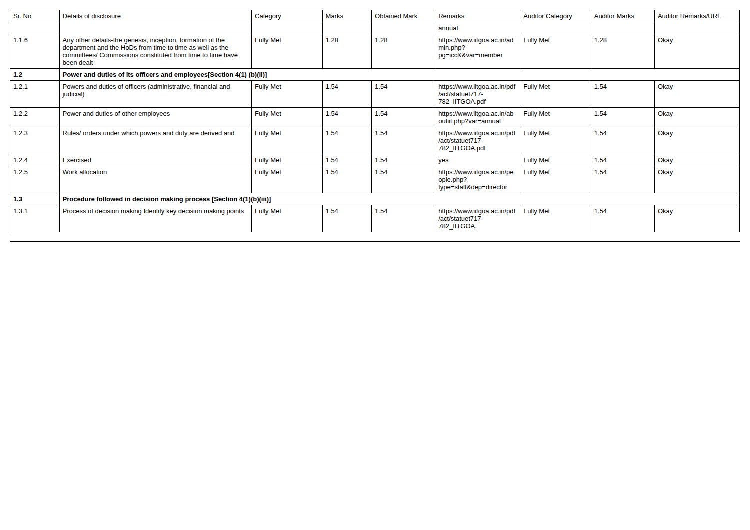| Sr. No | Details of disclosure | Category | Marks | Obtained Mark | Remarks | Auditor Category | Auditor Marks | Auditor Remarks/URL |
| --- | --- | --- | --- | --- | --- | --- | --- | --- |
| | | | | | annual | | | |
| 1.1.6 | Any other details-the genesis, inception, formation of the department and the HoDs from time to time as well as the committees/ Commissions constituted from time to time have been dealt | Fully Met | 1.28 | 1.28 | https://www.iitgoa.ac.in/admin.php?pg=icc&&var=member | Fully Met | 1.28 | Okay |
| 1.2 | Power and duties of its officers and employees[Section 4(1) (b)(ii)] |
| 1.2.1 | Powers and duties of officers (administrative, financial and judicial) | Fully Met | 1.54 | 1.54 | https://www.iitgoa.ac.in/pdf/act/statuet717-782_IITGOA.pdf | Fully Met | 1.54 | Okay |
| 1.2.2 | Power and duties of other employees | Fully Met | 1.54 | 1.54 | https://www.iitgoa.ac.in/aboutiit.php?var=annual | Fully Met | 1.54 | Okay |
| 1.2.3 | Rules/ orders under which powers and duty are derived and | Fully Met | 1.54 | 1.54 | https://www.iitgoa.ac.in/pdf/act/statuet717-782_IITGOA.pdf | Fully Met | 1.54 | Okay |
| 1.2.4 | Exercised | Fully Met | 1.54 | 1.54 | yes | Fully Met | 1.54 | Okay |
| 1.2.5 | Work allocation | Fully Met | 1.54 | 1.54 | https://www.iitgoa.ac.in/people.php?type=staff&dep=director | Fully Met | 1.54 | Okay |
| 1.3 | Procedure followed in decision making process [Section 4(1)(b)(iii)] |
| 1.3.1 | Process of decision making Identify key decision making points | Fully Met | 1.54 | 1.54 | https://www.iitgoa.ac.in/pdf/act/statuet717-782_IITGOA. | Fully Met | 1.54 | Okay |